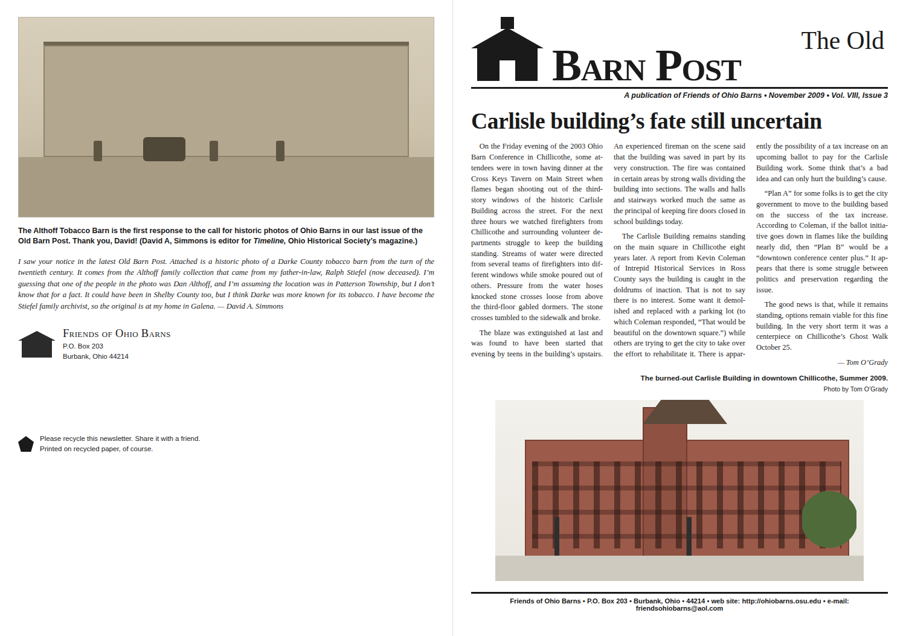The Althoff Tobacco Barn is the first response to the call for historic photos of Ohio Barns in our last issue of the Old Barn Post. Thank you, David! (David A, Simmons is editor for Timeline, Ohio Historical Society’s magazine.)
I saw your notice in the latest Old Barn Post. Attached is a historic photo of a Darke County tobacco barn from the turn of the twentieth century. It comes from the Althoff family collection that came from my father-in-law, Ralph Stiefel (now deceased). I’m guessing that one of the people in the photo was Dan Althoff, and I’m assuming the location was in Patterson Township, but I don’t know that for a fact. It could have been in Shelby County too, but I think Darke was more known for its tobacco. I have become the Stiefel family archivist, so the original is at my home in Galena. — David A. Simmons
Friends of Ohio Barns
P.O. Box 203
Burbank, Ohio 44214
Please recycle this newsletter. Share it with a friend.
Printed on recycled paper, of course.
The Old
BARN POST
A publication of Friends of Ohio Barns • November 2009 • Vol. VIII, Issue 3
Carlisle building’s fate still uncertain
On the Friday evening of the 2003 Ohio Barn Conference in Chillicothe, some attendees were in town having dinner at the Cross Keys Tavern on Main Street when flames began shooting out of the third-story windows of the historic Carlisle Building across the street. For the next three hours we watched firefighters from Chillicothe and surrounding volunteer departments struggle to keep the building standing. Streams of water were directed from several teams of firefighters into different windows while smoke poured out of others. Pressure from the water hoses knocked stone crosses loose from above the third-floor gabled dormers. The stone crosses tumbled to the sidewalk and broke.
The blaze was extinguished at last and was found to have been started that evening by teens in the building’s upstairs. An experienced fireman on the scene said that the building was saved in part by its very construction. The fire was contained in certain areas by strong walls dividing the building into sections. The walls and halls and stairways worked much the same as the principal of keeping fire doors closed in school buildings today.
The Carlisle Building remains standing on the main square in Chillicothe eight years later. A report from Kevin Coleman of Intrepid Historical Services in Ross County says the building is caught in the doldrums of inaction. That is not to say there is no interest. Some want it demolished and replaced with a parking lot (to which Coleman responded, “That would be beautiful on the downtown square.”) while others are trying to get the city to take over the effort to rehabilitate it. There is apparently the possibility of a tax increase on an upcoming ballot to pay for the Carlisle Building work. Some think that’s a bad idea and can only hurt the building’s cause.
“Plan A” for some folks is to get the city government to move to the building based on the success of the tax increase. According to Coleman, if the ballot initiative goes down in flames like the building nearly did, then “Plan B” would be a “downtown conference center plus.” It appears that there is some struggle between politics and preservation regarding the issue.
The good news is that, while it remains standing, options remain viable for this fine building. In the very short term it was a centerpiece on Chillicothe’s Ghost Walk October 25.
— Tom O’Grady
The burned-out Carlisle Building in downtown Chillicothe, Summer 2009. Photo by Tom O’Grady
Friends of Ohio Barns • P.O. Box 203 • Burbank, Ohio • 44214 • web site: http://ohiobarns.osu.edu • e-mail: friendsohiobarns@aol.com